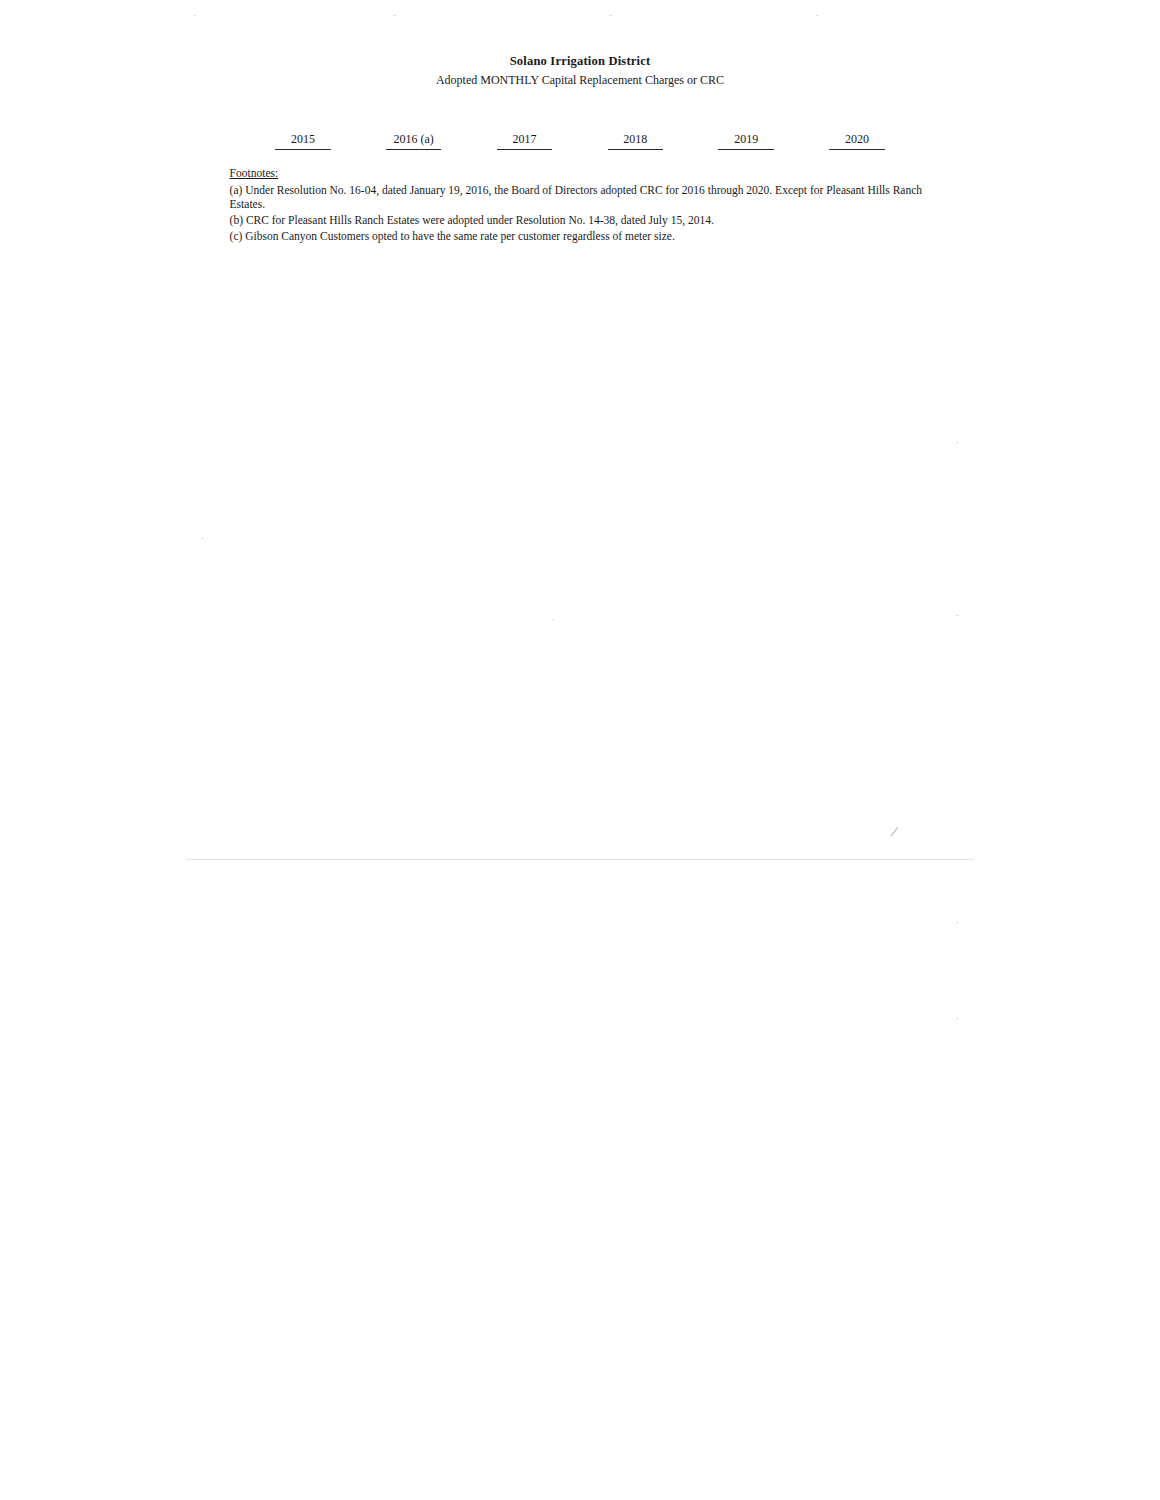· · · · · · · · · · /
Solano Irrigation District
Adopted MONTHLY Capital Replacement Charges or CRC
| 2015 | | 2016 (a) | | 2017 | | 2018 | | 2019 | | 2020 |
| --- | --- | --- | --- | --- | --- | --- | --- | --- | --- | --- |
Footnotes:
(a) Under Resolution No. 16-04, dated January 19, 2016, the Board of Directors adopted CRC for 2016 through 2020. Except for Pleasant Hills Ranch Estates.
(b) CRC for Pleasant Hills Ranch Estates were adopted under Resolution No. 14-38, dated July 15, 2014.
(c) Gibson Canyon Customers opted to have the same rate per customer regardless of meter size.